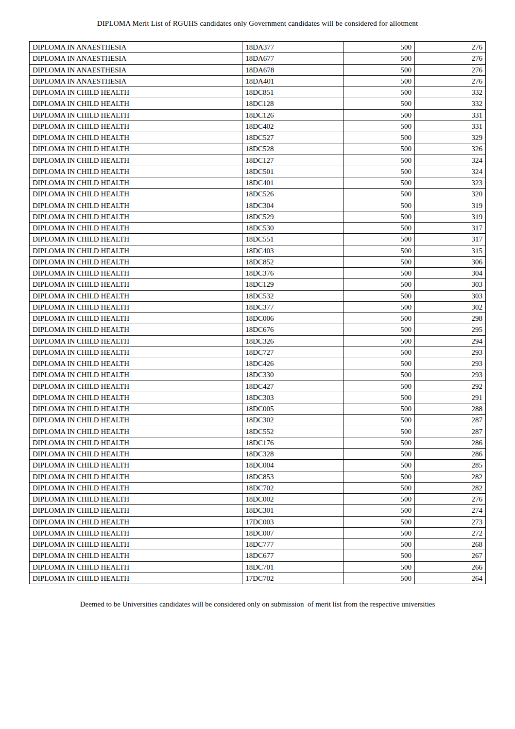DIPLOMA Merit List of RGUHS candidates only Government candidates will be considered for allotment
| DIPLOMA IN ANAESTHESIA | 18DA377 | 500 | 276 |
| DIPLOMA IN ANAESTHESIA | 18DA677 | 500 | 276 |
| DIPLOMA IN ANAESTHESIA | 18DA678 | 500 | 276 |
| DIPLOMA IN ANAESTHESIA | 18DA401 | 500 | 276 |
| DIPLOMA IN CHILD HEALTH | 18DC851 | 500 | 332 |
| DIPLOMA IN CHILD HEALTH | 18DC128 | 500 | 332 |
| DIPLOMA IN CHILD HEALTH | 18DC126 | 500 | 331 |
| DIPLOMA IN CHILD HEALTH | 18DC402 | 500 | 331 |
| DIPLOMA IN CHILD HEALTH | 18DC527 | 500 | 329 |
| DIPLOMA IN CHILD HEALTH | 18DC528 | 500 | 326 |
| DIPLOMA IN CHILD HEALTH | 18DC127 | 500 | 324 |
| DIPLOMA IN CHILD HEALTH | 18DC501 | 500 | 324 |
| DIPLOMA IN CHILD HEALTH | 18DC401 | 500 | 323 |
| DIPLOMA IN CHILD HEALTH | 18DC526 | 500 | 320 |
| DIPLOMA IN CHILD HEALTH | 18DC304 | 500 | 319 |
| DIPLOMA IN CHILD HEALTH | 18DC529 | 500 | 319 |
| DIPLOMA IN CHILD HEALTH | 18DC530 | 500 | 317 |
| DIPLOMA IN CHILD HEALTH | 18DC551 | 500 | 317 |
| DIPLOMA IN CHILD HEALTH | 18DC403 | 500 | 315 |
| DIPLOMA IN CHILD HEALTH | 18DC852 | 500 | 306 |
| DIPLOMA IN CHILD HEALTH | 18DC376 | 500 | 304 |
| DIPLOMA IN CHILD HEALTH | 18DC129 | 500 | 303 |
| DIPLOMA IN CHILD HEALTH | 18DC532 | 500 | 303 |
| DIPLOMA IN CHILD HEALTH | 18DC377 | 500 | 302 |
| DIPLOMA IN CHILD HEALTH | 18DC006 | 500 | 298 |
| DIPLOMA IN CHILD HEALTH | 18DC676 | 500 | 295 |
| DIPLOMA IN CHILD HEALTH | 18DC326 | 500 | 294 |
| DIPLOMA IN CHILD HEALTH | 18DC727 | 500 | 293 |
| DIPLOMA IN CHILD HEALTH | 18DC426 | 500 | 293 |
| DIPLOMA IN CHILD HEALTH | 18DC330 | 500 | 293 |
| DIPLOMA IN CHILD HEALTH | 18DC427 | 500 | 292 |
| DIPLOMA IN CHILD HEALTH | 18DC303 | 500 | 291 |
| DIPLOMA IN CHILD HEALTH | 18DC005 | 500 | 288 |
| DIPLOMA IN CHILD HEALTH | 18DC302 | 500 | 287 |
| DIPLOMA IN CHILD HEALTH | 18DC552 | 500 | 287 |
| DIPLOMA IN CHILD HEALTH | 18DC176 | 500 | 286 |
| DIPLOMA IN CHILD HEALTH | 18DC328 | 500 | 286 |
| DIPLOMA IN CHILD HEALTH | 18DC004 | 500 | 285 |
| DIPLOMA IN CHILD HEALTH | 18DC853 | 500 | 282 |
| DIPLOMA IN CHILD HEALTH | 18DC702 | 500 | 282 |
| DIPLOMA IN CHILD HEALTH | 18DC002 | 500 | 276 |
| DIPLOMA IN CHILD HEALTH | 18DC301 | 500 | 274 |
| DIPLOMA IN CHILD HEALTH | 17DC003 | 500 | 273 |
| DIPLOMA IN CHILD HEALTH | 18DC007 | 500 | 272 |
| DIPLOMA IN CHILD HEALTH | 18DC777 | 500 | 268 |
| DIPLOMA IN CHILD HEALTH | 18DC677 | 500 | 267 |
| DIPLOMA IN CHILD HEALTH | 18DC701 | 500 | 266 |
| DIPLOMA IN CHILD HEALTH | 17DC702 | 500 | 264 |
Deemed to be Universities candidates will be considered only on submission of merit list from the respective universities